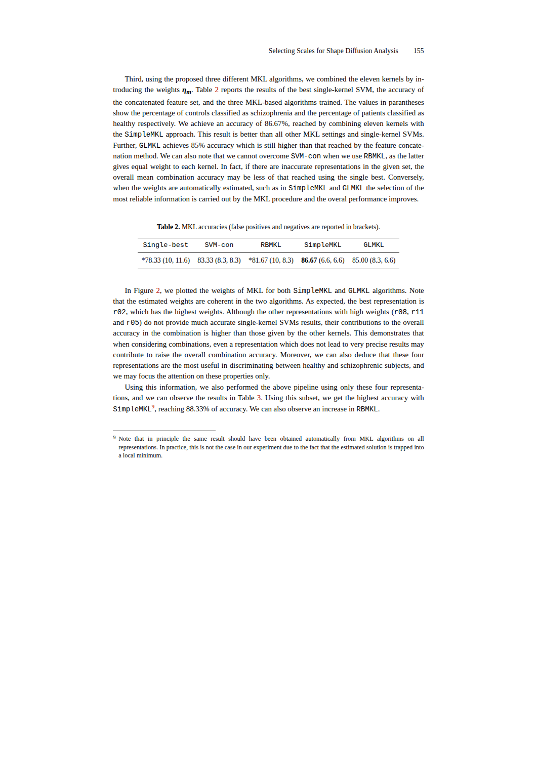Selecting Scales for Shape Diffusion Analysis155
Third, using the proposed three different MKL algorithms, we combined the eleven kernels by introducing the weights ηm. Table 2 reports the results of the best single-kernel SVM, the accuracy of the concatenated feature set, and the three MKL-based algorithms trained. The values in parantheses show the percentage of controls classified as schizophrenia and the percentage of patients classified as healthy respectively. We achieve an accuracy of 86.67%, reached by combining eleven kernels with the SimpleMKL approach. This result is better than all other MKL settings and single-kernel SVMs. Further, GLMKL achieves 85% accuracy which is still higher than that reached by the feature concatenation method. We can also note that we cannot overcome SVM-con when we use RBMKL, as the latter gives equal weight to each kernel. In fact, if there are inaccurate representations in the given set, the overall mean combination accuracy may be less of that reached using the single best. Conversely, when the weights are automatically estimated, such as in SimpleMKL and GLMKL the selection of the most reliable information is carried out by the MKL procedure and the overal performance improves.
Table 2. MKL accuracies (false positives and negatives are reported in brackets).
| Single-best | SVM-con | RBMKL | SimpleMKL | GLMKL |
| --- | --- | --- | --- | --- |
| *78.33 (10, 11.6) | 83.33 (8.3, 8.3) | *81.67 (10, 8.3) | 86.67 (6.6, 6.6) | 85.00 (8.3, 6.6) |
In Figure 2, we plotted the weights of MKL for both SimpleMKL and GLMKL algorithms. Note that the estimated weights are coherent in the two algorithms. As expected, the best representation is r02, which has the highest weights. Although the other representations with high weights (r08, r11 and r05) do not provide much accurate single-kernel SVMs results, their contributions to the overall accuracy in the combination is higher than those given by the other kernels. This demonstrates that when considering combinations, even a representation which does not lead to very precise results may contribute to raise the overall combination accuracy. Moreover, we can also deduce that these four representations are the most useful in discriminating between healthy and schizophrenic subjects, and we may focus the attention on these properties only.
Using this information, we also performed the above pipeline using only these four representations, and we can observe the results in Table 3. Using this subset, we get the highest accuracy with SimpleMKL9, reaching 88.33% of accuracy. We can also observe an increase in RBMKL.
9
Note that in principle the same result should have been obtained automatically from MKL algorithms on all representations. In practice, this is not the case in our experiment due to the fact that the estimated solution is trapped into a local minimum.